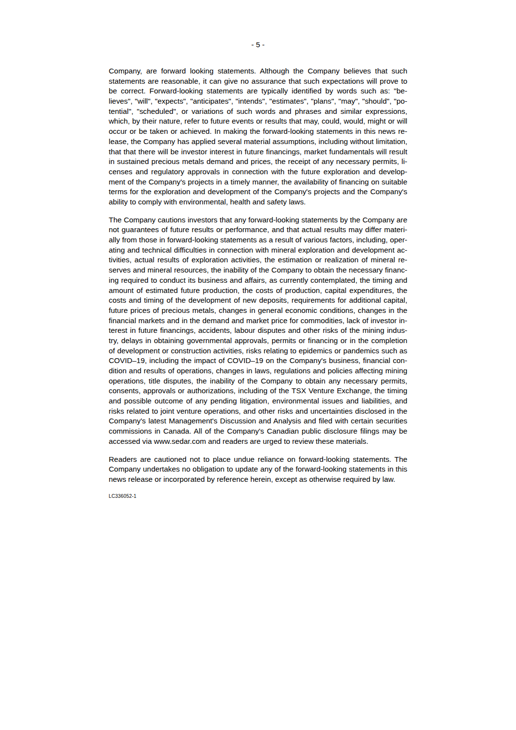- 5 -
Company, are forward looking statements. Although the Company believes that such statements are reasonable, it can give no assurance that such expectations will prove to be correct. Forward-looking statements are typically identified by words such as: "believes", "will", "expects", "anticipates", "intends", "estimates", "plans", "may", "should", "potential", "scheduled", or variations of such words and phrases and similar expressions, which, by their nature, refer to future events or results that may, could, would, might or will occur or be taken or achieved. In making the forward-looking statements in this news release, the Company has applied several material assumptions, including without limitation, that that there will be investor interest in future financings, market fundamentals will result in sustained precious metals demand and prices, the receipt of any necessary permits, licenses and regulatory approvals in connection with the future exploration and development of the Company's projects in a timely manner, the availability of financing on suitable terms for the exploration and development of the Company's projects and the Company's ability to comply with environmental, health and safety laws.
The Company cautions investors that any forward-looking statements by the Company are not guarantees of future results or performance, and that actual results may differ materially from those in forward-looking statements as a result of various factors, including, operating and technical difficulties in connection with mineral exploration and development activities, actual results of exploration activities, the estimation or realization of mineral reserves and mineral resources, the inability of the Company to obtain the necessary financing required to conduct its business and affairs, as currently contemplated, the timing and amount of estimated future production, the costs of production, capital expenditures, the costs and timing of the development of new deposits, requirements for additional capital, future prices of precious metals, changes in general economic conditions, changes in the financial markets and in the demand and market price for commodities, lack of investor interest in future financings, accidents, labour disputes and other risks of the mining industry, delays in obtaining governmental approvals, permits or financing or in the completion of development or construction activities, risks relating to epidemics or pandemics such as COVID–19, including the impact of COVID–19 on the Company's business, financial condition and results of operations, changes in laws, regulations and policies affecting mining operations, title disputes, the inability of the Company to obtain any necessary permits, consents, approvals or authorizations, including of the TSX Venture Exchange, the timing and possible outcome of any pending litigation, environmental issues and liabilities, and risks related to joint venture operations, and other risks and uncertainties disclosed in the Company's latest Management's Discussion and Analysis and filed with certain securities commissions in Canada. All of the Company's Canadian public disclosure filings may be accessed via www.sedar.com and readers are urged to review these materials.
Readers are cautioned not to place undue reliance on forward-looking statements. The Company undertakes no obligation to update any of the forward-looking statements in this news release or incorporated by reference herein, except as otherwise required by law.
LC336052-1